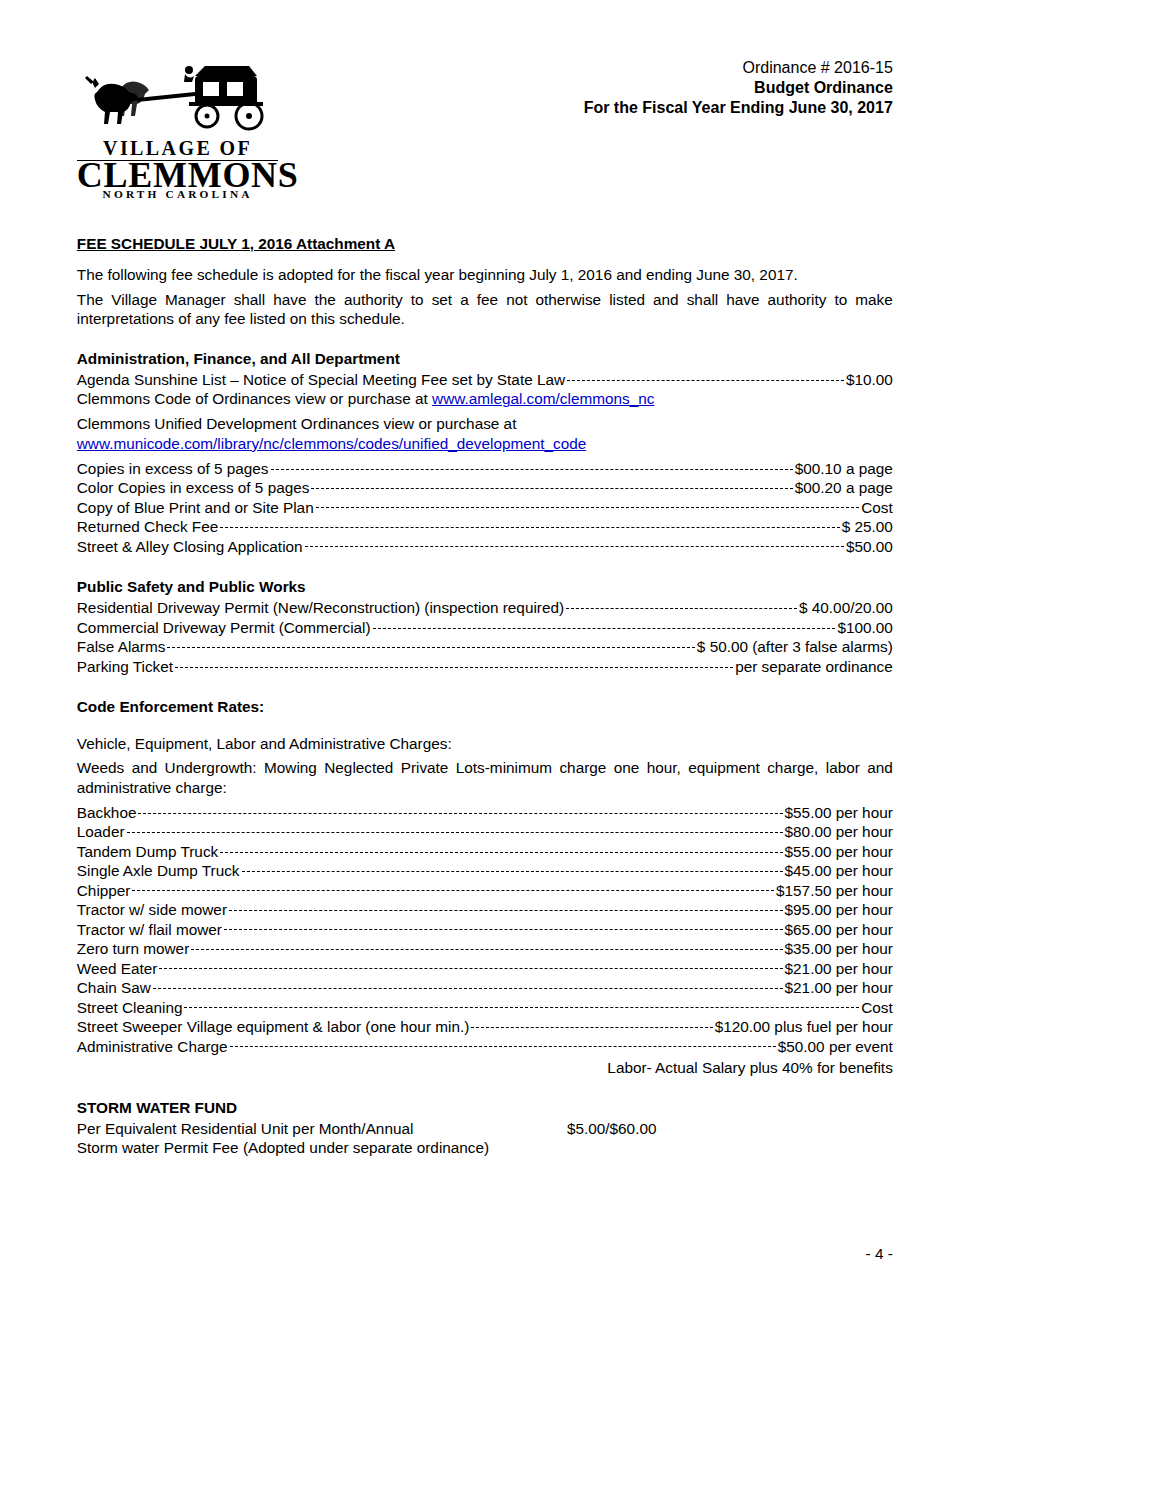VILLAGE OF
CLEMMONS
NORTH CAROLINA
Ordinance # 2016-15
Budget Ordinance
For the Fiscal Year Ending June 30, 2017
FEE SCHEDULE JULY 1, 2016 Attachment A
The following fee schedule is adopted for the fiscal year beginning July 1, 2016 and ending June 30, 2017.
The Village Manager shall have the authority to set a fee not otherwise listed and shall have authority to make interpretations of any fee listed on this schedule.
Administration, Finance, and All Department
Agenda Sunshine List – Notice of Special Meeting Fee set by State Law $10.00
Clemmons Code of Ordinances view or purchase at www.amlegal.com/clemmons_nc
Clemmons Unified Development Ordinances view or purchase at
www.municode.com/library/nc/clemmons/codes/unified_development_code
Copies in excess of 5 pages $00.10 a page
Color Copies in excess of 5 pages $00.20 a page
Copy of Blue Print and or Site Plan Cost
Returned Check Fee $ 25.00
Street & Alley Closing Application $50.00
Public Safety and Public Works
Residential Driveway Permit (New/Reconstruction) (inspection required) $ 40.00/20.00
Commercial Driveway Permit (Commercial) $100.00
False Alarms $ 50.00 (after 3 false alarms)
Parking Ticket per separate ordinance
Code Enforcement Rates:
Vehicle, Equipment, Labor and Administrative Charges:
Weeds and Undergrowth: Mowing Neglected Private Lots-minimum charge one hour, equipment charge, labor and administrative charge:
Backhoe $55.00 per hour
Loader $80.00 per hour
Tandem Dump Truck $55.00 per hour
Single Axle Dump Truck $45.00 per hour
Chipper $157.50 per hour
Tractor w/ side mower $95.00 per hour
Tractor w/ flail mower $65.00 per hour
Zero turn mower $35.00 per hour
Weed Eater $21.00 per hour
Chain Saw $21.00 per hour
Street Cleaning Cost
Street Sweeper Village equipment & labor (one hour min.) $120.00 plus fuel per hour
Administrative Charge $50.00 per event
Labor- Actual Salary plus 40% for benefits
STORM WATER FUND
Per Equivalent Residential Unit per Month/Annual $5.00/$60.00
Storm water Permit Fee (Adopted under separate ordinance)
- 4 -